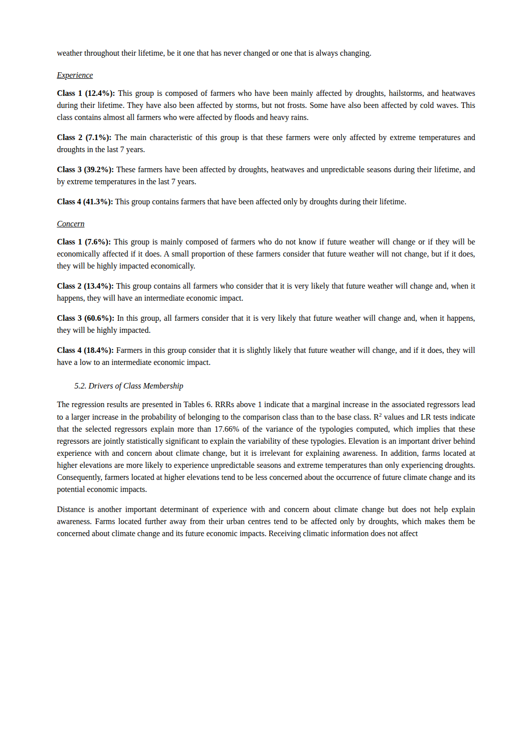weather throughout their lifetime, be it one that has never changed or one that is always changing.
Experience
Class 1 (12.4%): This group is composed of farmers who have been mainly affected by droughts, hailstorms, and heatwaves during their lifetime. They have also been affected by storms, but not frosts. Some have also been affected by cold waves. This class contains almost all farmers who were affected by floods and heavy rains.
Class 2 (7.1%): The main characteristic of this group is that these farmers were only affected by extreme temperatures and droughts in the last 7 years.
Class 3 (39.2%): These farmers have been affected by droughts, heatwaves and unpredictable seasons during their lifetime, and by extreme temperatures in the last 7 years.
Class 4 (41.3%): This group contains farmers that have been affected only by droughts during their lifetime.
Concern
Class 1 (7.6%): This group is mainly composed of farmers who do not know if future weather will change or if they will be economically affected if it does. A small proportion of these farmers consider that future weather will not change, but if it does, they will be highly impacted economically.
Class 2 (13.4%): This group contains all farmers who consider that it is very likely that future weather will change and, when it happens, they will have an intermediate economic impact.
Class 3 (60.6%): In this group, all farmers consider that it is very likely that future weather will change and, when it happens, they will be highly impacted.
Class 4 (18.4%): Farmers in this group consider that it is slightly likely that future weather will change, and if it does, they will have a low to an intermediate economic impact.
5.2. Drivers of Class Membership
The regression results are presented in Tables 6. RRRs above 1 indicate that a marginal increase in the associated regressors lead to a larger increase in the probability of belonging to the comparison class than to the base class. R2 values and LR tests indicate that the selected regressors explain more than 17.66% of the variance of the typologies computed, which implies that these regressors are jointly statistically significant to explain the variability of these typologies. Elevation is an important driver behind experience with and concern about climate change, but it is irrelevant for explaining awareness. In addition, farms located at higher elevations are more likely to experience unpredictable seasons and extreme temperatures than only experiencing droughts. Consequently, farmers located at higher elevations tend to be less concerned about the occurrence of future climate change and its potential economic impacts.
Distance is another important determinant of experience with and concern about climate change but does not help explain awareness. Farms located further away from their urban centres tend to be affected only by droughts, which makes them be concerned about climate change and its future economic impacts. Receiving climatic information does not affect